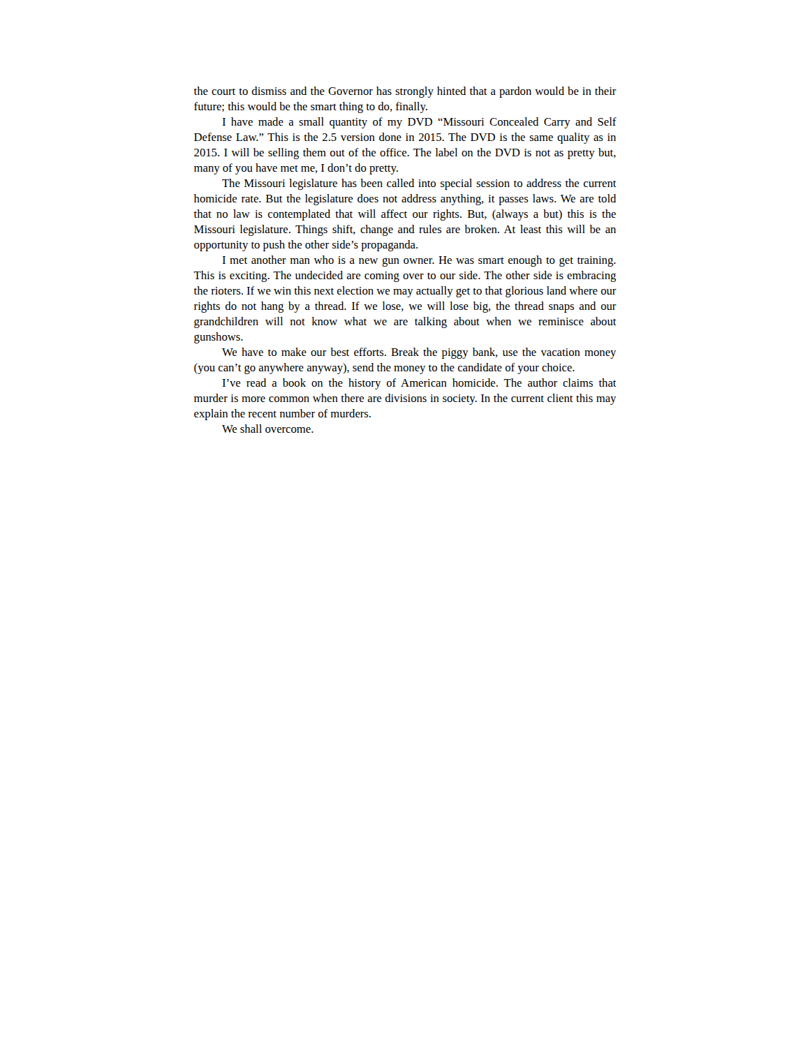the court to dismiss and the Governor has strongly hinted that a pardon would be in their future; this would be the smart thing to do, finally.
I have made a small quantity of my DVD “Missouri Concealed Carry and Self Defense Law.” This is the 2.5 version done in 2015. The DVD is the same quality as in 2015. I will be selling them out of the office. The label on the DVD is not as pretty but, many of you have met me, I don’t do pretty.
The Missouri legislature has been called into special session to address the current homicide rate. But the legislature does not address anything, it passes laws. We are told that no law is contemplated that will affect our rights. But, (always a but) this is the Missouri legislature. Things shift, change and rules are broken. At least this will be an opportunity to push the other side’s propaganda.
I met another man who is a new gun owner. He was smart enough to get training. This is exciting. The undecided are coming over to our side. The other side is embracing the rioters. If we win this next election we may actually get to that glorious land where our rights do not hang by a thread. If we lose, we will lose big, the thread snaps and our grandchildren will not know what we are talking about when we reminisce about gunshows.
We have to make our best efforts. Break the piggy bank, use the vacation money (you can’t go anywhere anyway), send the money to the candidate of your choice.
I’ve read a book on the history of American homicide. The author claims that murder is more common when there are divisions in society. In the current client this may explain the recent number of murders.
We shall overcome.